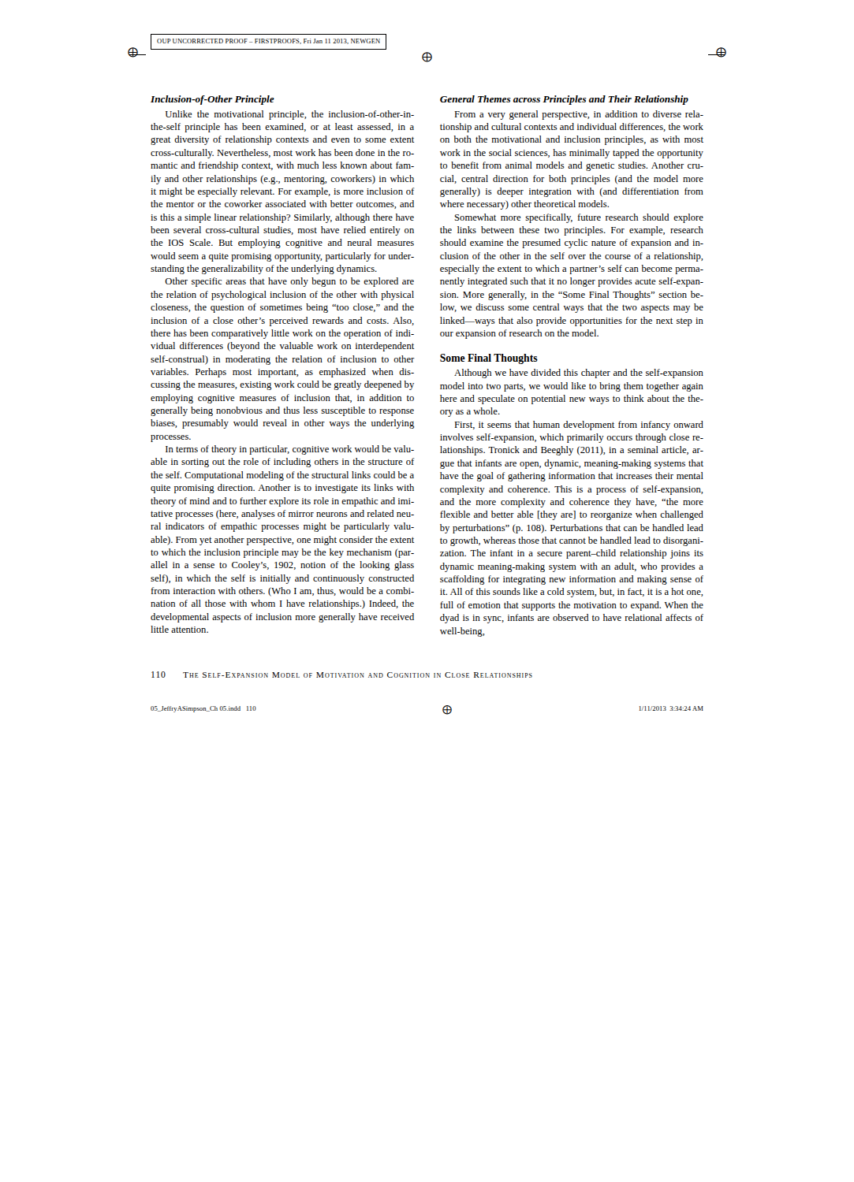OUP UNCORRECTED PROOF – FIRSTPROOFS, Fri Jan 11 2013, NEWGEN ⨁ ⨁ ⨁
Inclusion-of-Other Principle
Unlike the motivational principle, the inclusion-of-other-in-the-self principle has been examined, or at least assessed, in a great diversity of relationship contexts and even to some extent cross-culturally. Nevertheless, most work has been done in the romantic and friendship context, with much less known about family and other relationships (e.g., mentoring, coworkers) in which it might be especially relevant. For example, is more inclusion of the mentor or the coworker associated with better outcomes, and is this a simple linear relationship? Similarly, although there have been several cross-cultural studies, most have relied entirely on the IOS Scale. But employing cognitive and neural measures would seem a quite promising opportunity, particularly for understanding the generalizability of the underlying dynamics.
Other specific areas that have only begun to be explored are the relation of psychological inclusion of the other with physical closeness, the question of sometimes being “too close,” and the inclusion of a close other’s perceived rewards and costs. Also, there has been comparatively little work on the operation of individual differences (beyond the valuable work on interdependent self-construal) in moderating the relation of inclusion to other variables. Perhaps most important, as emphasized when discussing the measures, existing work could be greatly deepened by employing cognitive measures of inclusion that, in addition to generally being nonobvious and thus less susceptible to response biases, presumably would reveal in other ways the underlying processes.
In terms of theory in particular, cognitive work would be valuable in sorting out the role of including others in the structure of the self. Computational modeling of the structural links could be a quite promising direction. Another is to investigate its links with theory of mind and to further explore its role in empathic and imitative processes (here, analyses of mirror neurons and related neural indicators of empathic processes might be particularly valuable). From yet another perspective, one might consider the extent to which the inclusion principle may be the key mechanism (parallel in a sense to Cooley’s, 1902, notion of the looking glass self), in which the self is initially and continuously constructed from interaction with others. (Who I am, thus, would be a combination of all those with whom I have relationships.) Indeed, the developmental aspects of inclusion more generally have received little attention.
General Themes across Principles and Their Relationship
From a very general perspective, in addition to diverse relationship and cultural contexts and individual differences, the work on both the motivational and inclusion principles, as with most work in the social sciences, has minimally tapped the opportunity to benefit from animal models and genetic studies. Another crucial, central direction for both principles (and the model more generally) is deeper integration with (and differentiation from where necessary) other theoretical models.
Somewhat more specifically, future research should explore the links between these two principles. For example, research should examine the presumed cyclic nature of expansion and inclusion of the other in the self over the course of a relationship, especially the extent to which a partner’s self can become permanently integrated such that it no longer provides acute self-expansion. More generally, in the “Some Final Thoughts” section below, we discuss some central ways that the two aspects may be linked—ways that also provide opportunities for the next step in our expansion of research on the model.
Some Final Thoughts
Although we have divided this chapter and the self-expansion model into two parts, we would like to bring them together again here and speculate on potential new ways to think about the theory as a whole.
First, it seems that human development from infancy onward involves self-expansion, which primarily occurs through close relationships. Tronick and Beeghly (2011), in a seminal article, argue that infants are open, dynamic, meaning-making systems that have the goal of gathering information that increases their mental complexity and coherence. This is a process of self-expansion, and the more complexity and coherence they have, “the more flexible and better able [they are] to reorganize when challenged by perturbations” (p. 108). Perturbations that can be handled lead to growth, whereas those that cannot be handled lead to disorganization. The infant in a secure parent–child relationship joins its dynamic meaning-making system with an adult, who provides a scaffolding for integrating new information and making sense of it. All of this sounds like a cold system, but, in fact, it is a hot one, full of emotion that supports the motivation to expand. When the dyad is in sync, infants are observed to have relational affects of well-being,
110 The Self-Expansion Model of Motivation and Cognition in Close Relationships
05_JeffryASimpson_Ch 05.indd 110 ⨁ 1/11/2013 3:34:24 AM